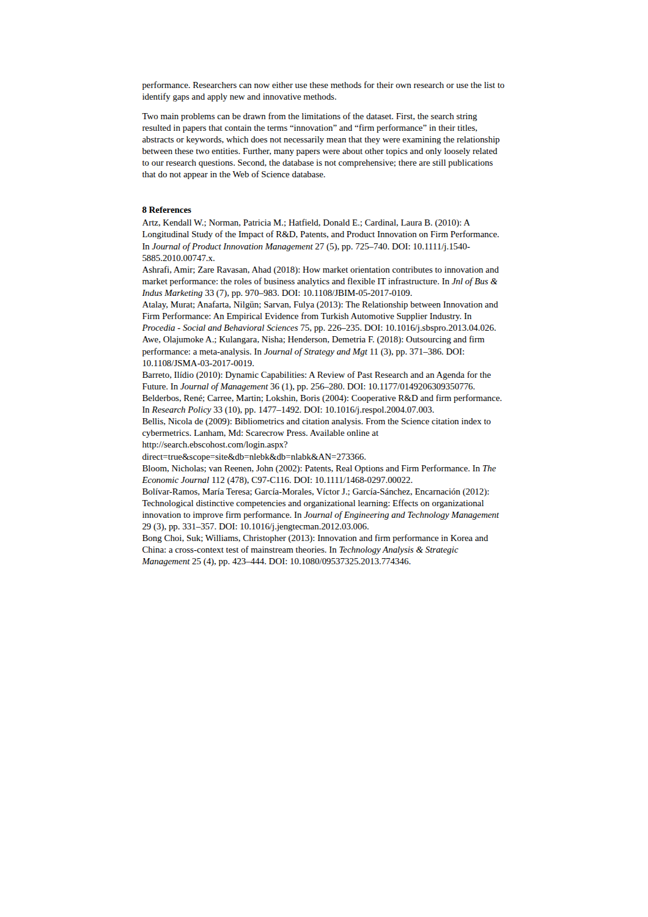performance. Researchers can now either use these methods for their own research or use the list to identify gaps and apply new and innovative methods.
Two main problems can be drawn from the limitations of the dataset. First, the search string resulted in papers that contain the terms “innovation” and “firm performance” in their titles, abstracts or keywords, which does not necessarily mean that they were examining the relationship between these two entities. Further, many papers were about other topics and only loosely related to our research questions. Second, the database is not comprehensive; there are still publications that do not appear in the Web of Science database.
8 References
Artz, Kendall W.; Norman, Patricia M.; Hatfield, Donald E.; Cardinal, Laura B. (2010): A Longitudinal Study of the Impact of R&D, Patents, and Product Innovation on Firm Performance. In Journal of Product Innovation Management 27 (5), pp. 725–740. DOI: 10.1111/j.1540-5885.2010.00747.x.
Ashrafi, Amir; Zare Ravasan, Ahad (2018): How market orientation contributes to innovation and market performance: the roles of business analytics and flexible IT infrastructure. In Jnl of Bus & Indus Marketing 33 (7), pp. 970–983. DOI: 10.1108/JBIM-05-2017-0109.
Atalay, Murat; Anafarta, Nilgün; Sarvan, Fulya (2013): The Relationship between Innovation and Firm Performance: An Empirical Evidence from Turkish Automotive Supplier Industry. In Procedia - Social and Behavioral Sciences 75, pp. 226–235. DOI: 10.1016/j.sbspro.2013.04.026.
Awe, Olajumoke A.; Kulangara, Nisha; Henderson, Demetria F. (2018): Outsourcing and firm performance: a meta-analysis. In Journal of Strategy and Mgt 11 (3), pp. 371–386. DOI: 10.1108/JSMA-03-2017-0019.
Barreto, Ilídio (2010): Dynamic Capabilities: A Review of Past Research and an Agenda for the Future. In Journal of Management 36 (1), pp. 256–280. DOI: 10.1177/0149206309350776.
Belderbos, René; Carree, Martin; Lokshin, Boris (2004): Cooperative R&D and firm performance. In Research Policy 33 (10), pp. 1477–1492. DOI: 10.1016/j.respol.2004.07.003.
Bellis, Nicola de (2009): Bibliometrics and citation analysis. From the Science citation index to cybermetrics. Lanham, Md: Scarecrow Press. Available online at http://search.ebscohost.com/login.aspx?direct=true&scope=site&db=nlebk&db=nlabk&AN=273366.
Bloom, Nicholas; van Reenen, John (2002): Patents, Real Options and Firm Performance. In The Economic Journal 112 (478), C97-C116. DOI: 10.1111/1468-0297.00022.
Bolívar-Ramos, María Teresa; García-Morales, Víctor J.; García-Sánchez, Encarnación (2012): Technological distinctive competencies and organizational learning: Effects on organizational innovation to improve firm performance. In Journal of Engineering and Technology Management 29 (3), pp. 331–357. DOI: 10.1016/j.jengtecman.2012.03.006.
Bong Choi, Suk; Williams, Christopher (2013): Innovation and firm performance in Korea and China: a cross-context test of mainstream theories. In Technology Analysis & Strategic Management 25 (4), pp. 423–444. DOI: 10.1080/09537325.2013.774346.